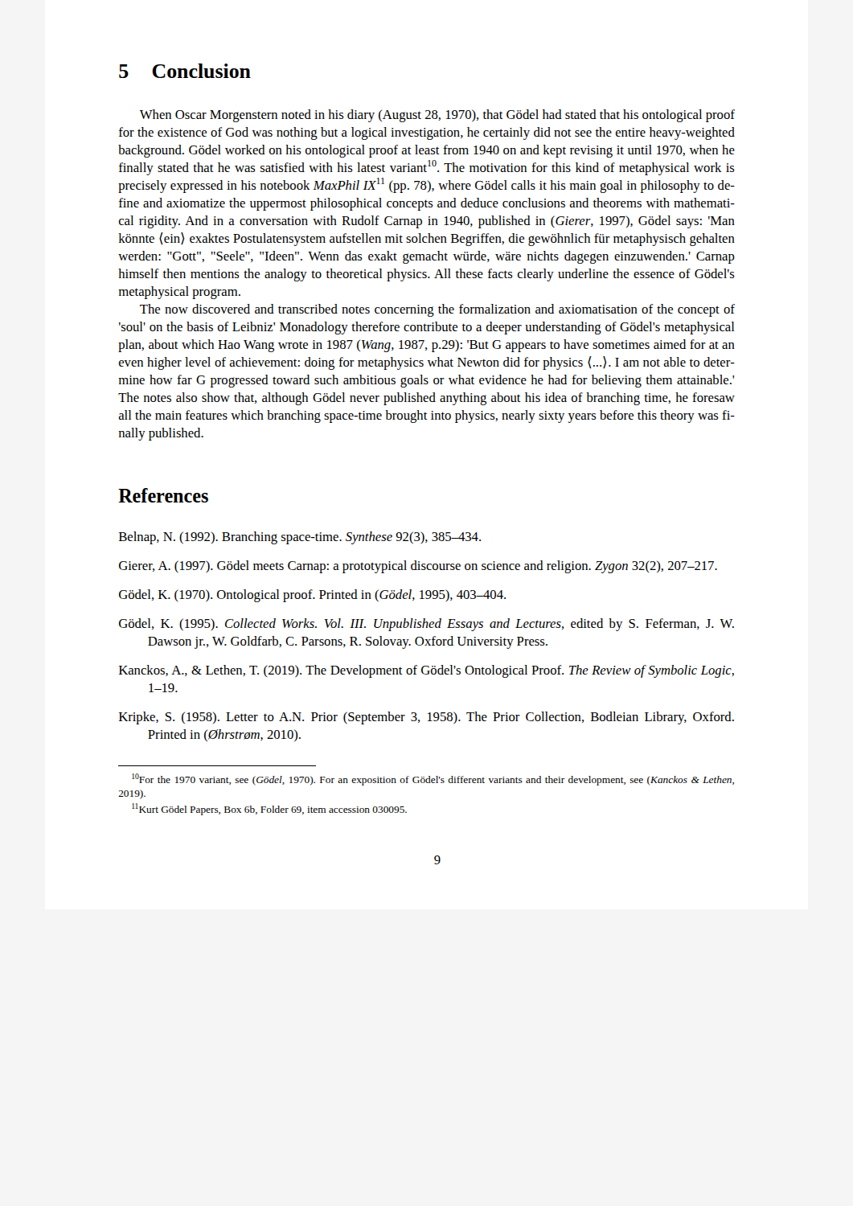5 Conclusion
When Oscar Morgenstern noted in his diary (August 28, 1970), that Gödel had stated that his ontological proof for the existence of God was nothing but a logical investigation, he certainly did not see the entire heavy-weighted background. Gödel worked on his ontological proof at least from 1940 on and kept revising it until 1970, when he finally stated that he was satisfied with his latest variant10. The motivation for this kind of metaphysical work is precisely expressed in his notebook MaxPhil IX11 (pp. 78), where Gödel calls it his main goal in philosophy to define and axiomatize the uppermost philosophical concepts and deduce conclusions and theorems with mathematical rigidity. And in a conversation with Rudolf Carnap in 1940, published in (Gierer, 1997), Gödel says: 'Man könnte ⟨ein⟩ exaktes Postulatensystem aufstellen mit solchen Begriffen, die gewöhnlich für metaphysisch gehalten werden: "Gott", "Seele", "Ideen". Wenn das exakt gemacht würde, wäre nichts dagegen einzuwenden.' Carnap himself then mentions the analogy to theoretical physics. All these facts clearly underline the essence of Gödel's metaphysical program.
The now discovered and transcribed notes concerning the formalization and axiomatisation of the concept of 'soul' on the basis of Leibniz' Monadology therefore contribute to a deeper understanding of Gödel's metaphysical plan, about which Hao Wang wrote in 1987 (Wang, 1987, p.29): 'But G appears to have sometimes aimed for at an even higher level of achievement: doing for metaphysics what Newton did for physics ⟨...⟩. I am not able to determine how far G progressed toward such ambitious goals or what evidence he had for believing them attainable.' The notes also show that, although Gödel never published anything about his idea of branching time, he foresaw all the main features which branching space-time brought into physics, nearly sixty years before this theory was finally published.
References
Belnap, N. (1992). Branching space-time. Synthese 92(3), 385–434.
Gierer, A. (1997). Gödel meets Carnap: a prototypical discourse on science and religion. Zygon 32(2), 207–217.
Gödel, K. (1970). Ontological proof. Printed in (Gödel, 1995), 403–404.
Gödel, K. (1995). Collected Works. Vol. III. Unpublished Essays and Lectures, edited by S. Feferman, J. W. Dawson jr., W. Goldfarb, C. Parsons, R. Solovay. Oxford University Press.
Kanckos, A., & Lethen, T. (2019). The Development of Gödel's Ontological Proof. The Review of Symbolic Logic, 1–19.
Kripke, S. (1958). Letter to A.N. Prior (September 3, 1958). The Prior Collection, Bodleian Library, Oxford. Printed in (Øhrstrøm, 2010).
10For the 1970 variant, see (Gödel, 1970). For an exposition of Gödel's different variants and their development, see (Kanckos & Lethen, 2019).
11Kurt Gödel Papers, Box 6b, Folder 69, item accession 030095.
9